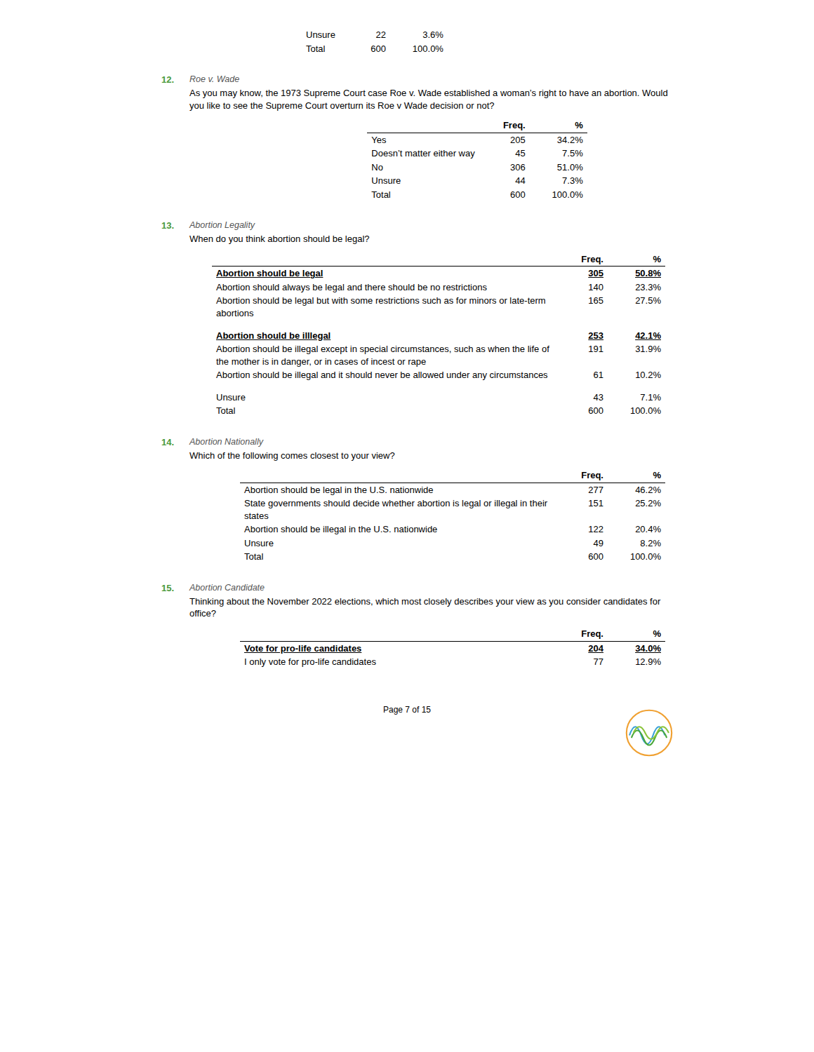| Unsure | 22 | 3.6% |
| Total | 600 | 100.0% |
12.
Roe v. Wade
As you may know, the 1973 Supreme Court case Roe v. Wade established a woman’s right to have an abortion. Would you like to see the Supreme Court overturn its Roe v Wade decision or not?
| | Freq. | % |
| --- | --- | --- |
| Yes | 205 | 34.2% |
| Doesn’t matter either way | 45 | 7.5% |
| No | 306 | 51.0% |
| Unsure | 44 | 7.3% |
| Total | 600 | 100.0% |
13.
Abortion Legality
When do you think abortion should be legal?
| | Freq. | % |
| --- | --- | --- |
| Abortion should be legal | 305 | 50.8% |
| Abortion should always be legal and there should be no restrictions | 140 | 23.3% |
| Abortion should be legal but with some restrictions such as for minors or late-term abortions | 165 | 27.5% |
| Abortion should be illlegal | 253 | 42.1% |
| Abortion should be illegal except in special circumstances, such as when the life of the mother is in danger, or in cases of incest or rape | 191 | 31.9% |
| Abortion should be illegal and it should never be allowed under any circumstances | 61 | 10.2% |
| Unsure | 43 | 7.1% |
| Total | 600 | 100.0% |
14.
Abortion Nationally
Which of the following comes closest to your view?
| | Freq. | % |
| --- | --- | --- |
| Abortion should be legal in the U.S. nationwide | 277 | 46.2% |
| State governments should decide whether abortion is legal or illegal in their states | 151 | 25.2% |
| Abortion should be illegal in the U.S. nationwide | 122 | 20.4% |
| Unsure | 49 | 8.2% |
| Total | 600 | 100.0% |
15.
Abortion Candidate
Thinking about the November 2022 elections, which most closely describes your view as you consider candidates for office?
| | Freq. | % |
| --- | --- | --- |
| Vote for pro-life candidates | 204 | 34.0% |
| I only vote for pro-life candidates | 77 | 12.9% |
Page 7 of 15